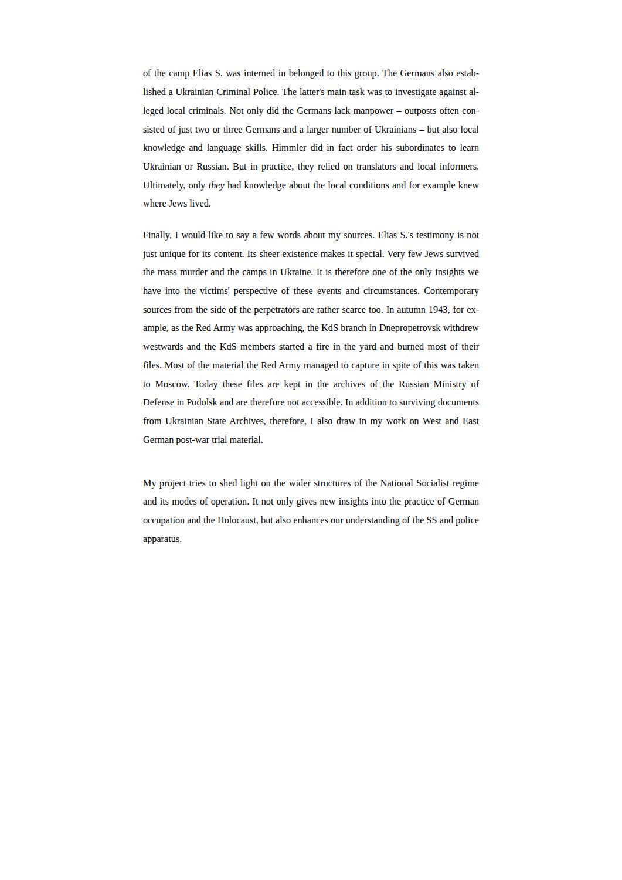of the camp Elias S. was interned in belonged to this group. The Germans also established a Ukrainian Criminal Police. The latter's main task was to investigate against alleged local criminals. Not only did the Germans lack manpower – outposts often consisted of just two or three Germans and a larger number of Ukrainians – but also local knowledge and language skills. Himmler did in fact order his subordinates to learn Ukrainian or Russian. But in practice, they relied on translators and local informers. Ultimately, only they had knowledge about the local conditions and for example knew where Jews lived.
Finally, I would like to say a few words about my sources. Elias S.'s testimony is not just unique for its content. Its sheer existence makes it special. Very few Jews survived the mass murder and the camps in Ukraine. It is therefore one of the only insights we have into the victims' perspective of these events and circumstances. Contemporary sources from the side of the perpetrators are rather scarce too. In autumn 1943, for example, as the Red Army was approaching, the KdS branch in Dnepropetrovsk withdrew westwards and the KdS members started a fire in the yard and burned most of their files. Most of the material the Red Army managed to capture in spite of this was taken to Moscow. Today these files are kept in the archives of the Russian Ministry of Defense in Podolsk and are therefore not accessible. In addition to surviving documents from Ukrainian State Archives, therefore, I also draw in my work on West and East German post-war trial material.
My project tries to shed light on the wider structures of the National Socialist regime and its modes of operation. It not only gives new insights into the practice of German occupation and the Holocaust, but also enhances our understanding of the SS and police apparatus.